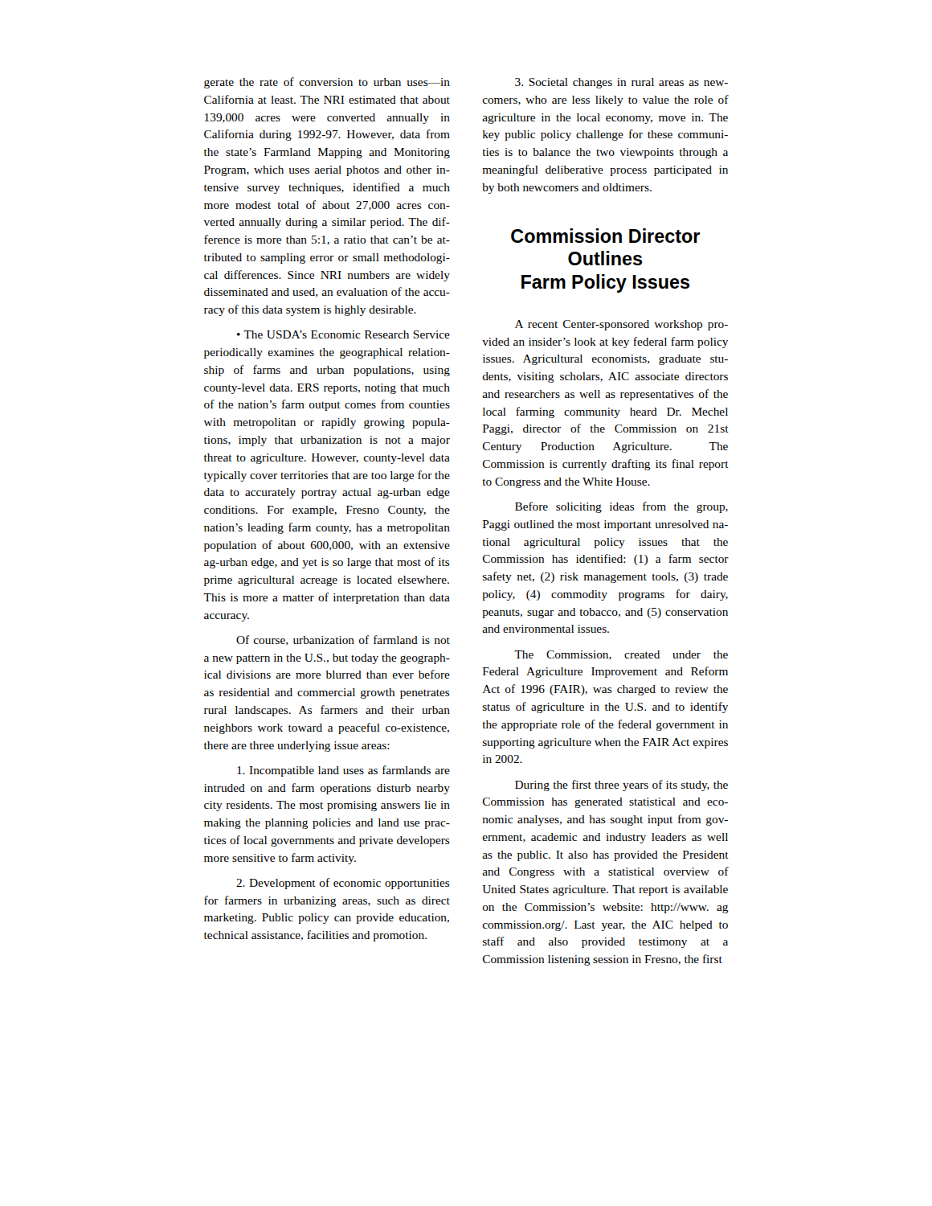gerate the rate of conversion to urban uses—in California at least. The NRI estimated that about 139,000 acres were converted annually in California during 1992-97. However, data from the state’s Farmland Mapping and Monitoring Program, which uses aerial photos and other intensive survey techniques, identified a much more modest total of about 27,000 acres converted annually during a similar period. The difference is more than 5:1, a ratio that can’t be attributed to sampling error or small methodological differences. Since NRI numbers are widely disseminated and used, an evaluation of the accuracy of this data system is highly desirable.
• The USDA’s Economic Research Service periodically examines the geographical relationship of farms and urban populations, using county-level data. ERS reports, noting that much of the nation’s farm output comes from counties with metropolitan or rapidly growing populations, imply that urbanization is not a major threat to agriculture. However, county-level data typically cover territories that are too large for the data to accurately portray actual ag-urban edge conditions. For example, Fresno County, the nation’s leading farm county, has a metropolitan population of about 600,000, with an extensive ag-urban edge, and yet is so large that most of its prime agricultural acreage is located elsewhere. This is more a matter of interpretation than data accuracy.
Of course, urbanization of farmland is not a new pattern in the U.S., but today the geographical divisions are more blurred than ever before as residential and commercial growth penetrates rural landscapes. As farmers and their urban neighbors work toward a peaceful co-existence, there are three underlying issue areas:
1. Incompatible land uses as farmlands are intruded on and farm operations disturb nearby city residents. The most promising answers lie in making the planning policies and land use practices of local governments and private developers more sensitive to farm activity.
2. Development of economic opportunities for farmers in urbanizing areas, such as direct marketing. Public policy can provide education, technical assistance, facilities and promotion.
3. Societal changes in rural areas as newcomers, who are less likely to value the role of agriculture in the local economy, move in. The key public policy challenge for these communities is to balance the two viewpoints through a meaningful deliberative process participated in by both newcomers and oldtimers.
Commission Director Outlines
Farm Policy Issues
A recent Center-sponsored workshop provided an insider’s look at key federal farm policy issues. Agricultural economists, graduate students, visiting scholars, AIC associate directors and researchers as well as representatives of the local farming community heard Dr. Mechel Paggi, director of the Commission on 21st Century Production Agriculture. The Commission is currently drafting its final report to Congress and the White House.
Before soliciting ideas from the group, Paggi outlined the most important unresolved national agricultural policy issues that the Commission has identified: (1) a farm sector safety net, (2) risk management tools, (3) trade policy, (4) commodity programs for dairy, peanuts, sugar and tobacco, and (5) conservation and environmental issues.
The Commission, created under the Federal Agriculture Improvement and Reform Act of 1996 (FAIR), was charged to review the status of agriculture in the U.S. and to identify the appropriate role of the federal government in supporting agriculture when the FAIR Act expires in 2002.
During the first three years of its study, the Commission has generated statistical and economic analyses, and has sought input from government, academic and industry leaders as well as the public. It also has provided the President and Congress with a statistical overview of United States agriculture. That report is available on the Commission’s website: http://www. ag commission.org/. Last year, the AIC helped to staff and also provided testimony at a Commission listening session in Fresno, the first